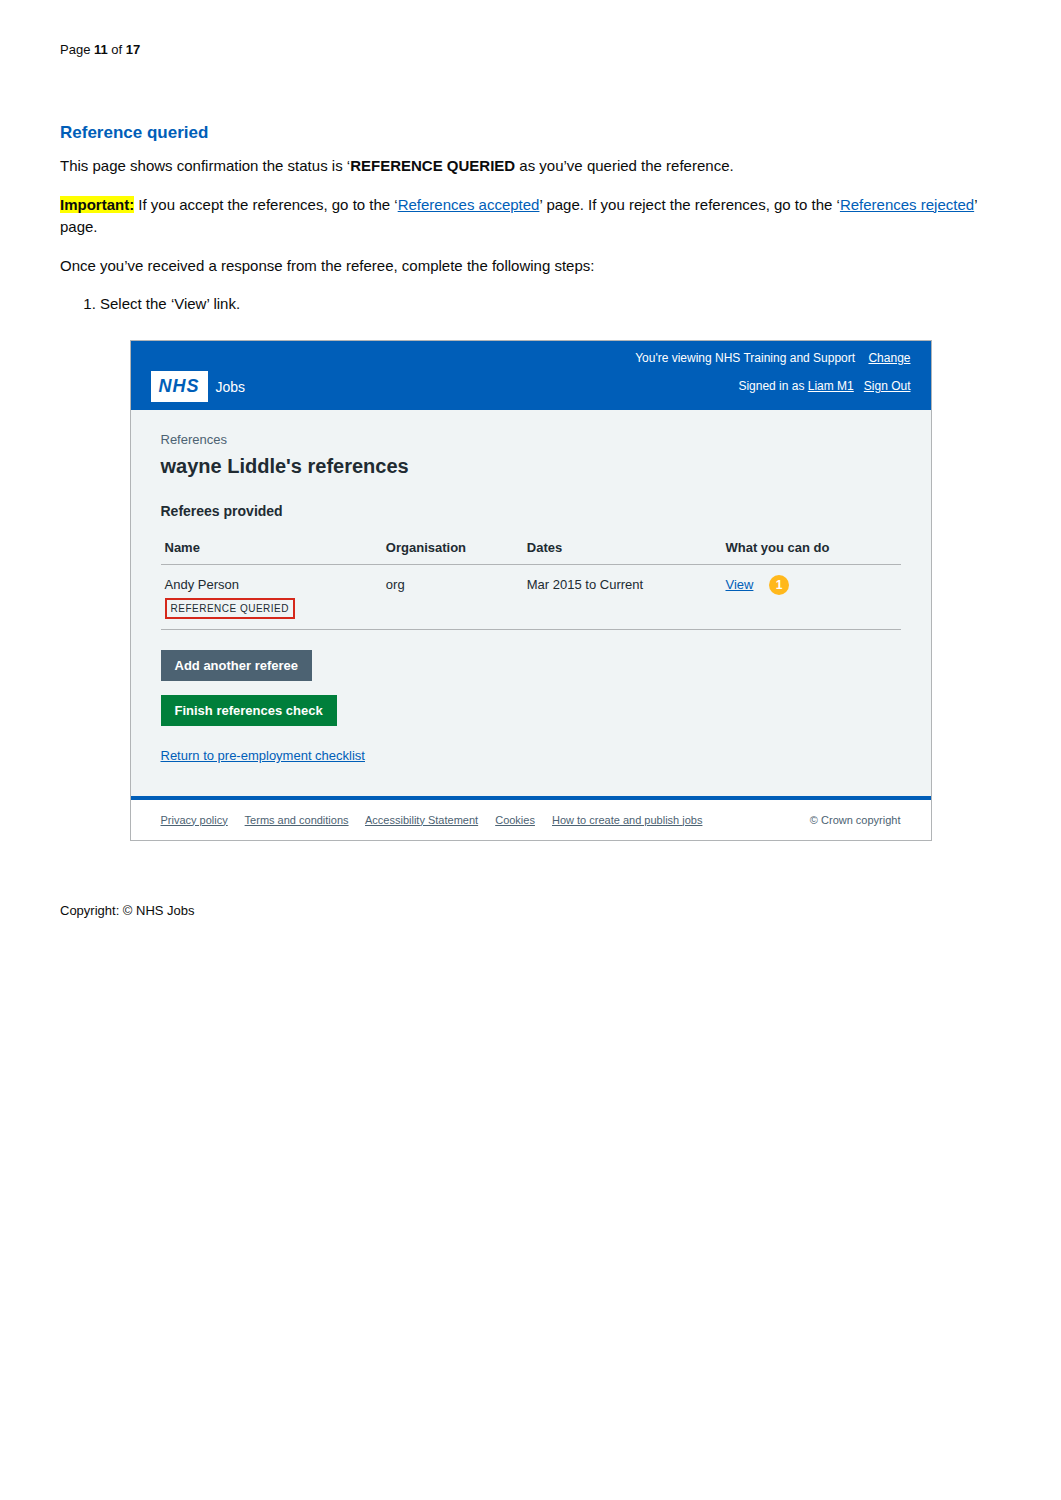Page 11 of 17
Reference queried
This page shows confirmation the status is ‘REFERENCE QUERIED as you’ve queried the reference.
Important: If you accept the references, go to the ‘References accepted’ page. If you reject the references, go to the ‘References rejected’ page.
Once you’ve received a response from the referee, complete the following steps:
Select the ‘View’ link.
You're viewing NHS Training and Support Change
NHS Jobs
Signed in as Liam M1 Sign Out
References
wayne Liddle's references
Referees provided
| Name | Organisation | Dates | What you can do |
| --- | --- | --- | --- |
| Andy Person REFERENCE QUERIED | org | Mar 2015 to Current | View 1 |
Add another referee
Finish references check
Return to pre-employment checklist
Privacy policy Terms and conditions Accessibility Statement Cookies How to create and publish jobs
© Crown copyright
Copyright: © NHS Jobs